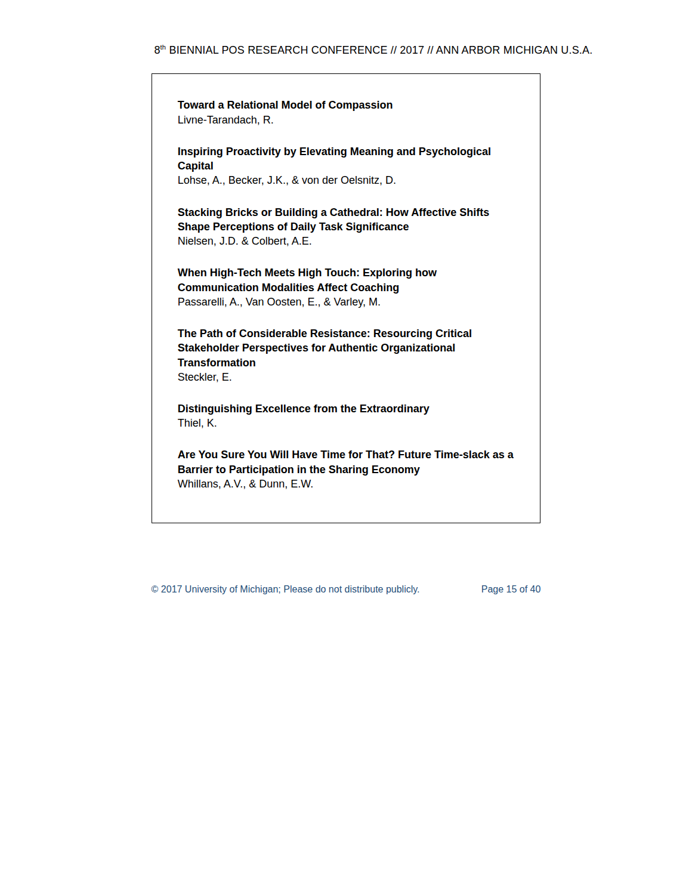8th BIENNIAL POS RESEARCH CONFERENCE // 2017 // ANN ARBOR MICHIGAN U.S.A.
Toward a Relational Model of Compassion
Livne-Tarandach, R.
Inspiring Proactivity by Elevating Meaning and Psychological Capital
Lohse, A., Becker, J.K., & von der Oelsnitz, D.
Stacking Bricks or Building a Cathedral: How Affective Shifts Shape Perceptions of Daily Task Significance
Nielsen, J.D. & Colbert, A.E.
When High-Tech Meets High Touch: Exploring how Communication Modalities Affect Coaching
Passarelli, A., Van Oosten, E., & Varley, M.
The Path of Considerable Resistance: Resourcing Critical Stakeholder Perspectives for Authentic Organizational Transformation
Steckler, E.
Distinguishing Excellence from the Extraordinary
Thiel, K.
Are You Sure You Will Have Time for That? Future Time-slack as a Barrier to Participation in the Sharing Economy
Whillans, A.V., & Dunn, E.W.
© 2017 University of Michigan; Please do not distribute publicly.
Page 15 of 40